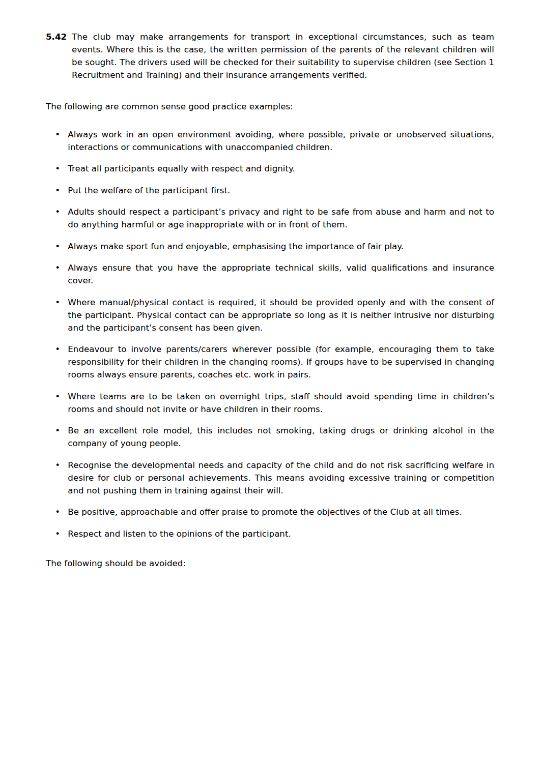5.42 The club may make arrangements for transport in exceptional circumstances, such as team events. Where this is the case, the written permission of the parents of the relevant children will be sought. The drivers used will be checked for their suitability to supervise children (see Section 1 Recruitment and Training) and their insurance arrangements verified.
The following are common sense good practice examples:
Always work in an open environment avoiding, where possible, private or unobserved situations, interactions or communications with unaccompanied children.
Treat all participants equally with respect and dignity.
Put the welfare of the participant first.
Adults should respect a participant’s privacy and right to be safe from abuse and harm and not to do anything harmful or age inappropriate with or in front of them.
Always make sport fun and enjoyable, emphasising the importance of fair play.
Always ensure that you have the appropriate technical skills, valid qualifications and insurance cover.
Where manual/physical contact is required, it should be provided openly and with the consent of the participant. Physical contact can be appropriate so long as it is neither intrusive nor disturbing and the participant’s consent has been given.
Endeavour to involve parents/carers wherever possible (for example, encouraging them to take responsibility for their children in the changing rooms). If groups have to be supervised in changing rooms always ensure parents, coaches etc. work in pairs.
Where teams are to be taken on overnight trips, staff should avoid spending time in children’s rooms and should not invite or have children in their rooms.
Be an excellent role model, this includes not smoking, taking drugs or drinking alcohol in the company of young people.
Recognise the developmental needs and capacity of the child and do not risk sacrificing welfare in desire for club or personal achievements. This means avoiding excessive training or competition and not pushing them in training against their will.
Be positive, approachable and offer praise to promote the objectives of the Club at all times.
Respect and listen to the opinions of the participant.
The following should be avoided: